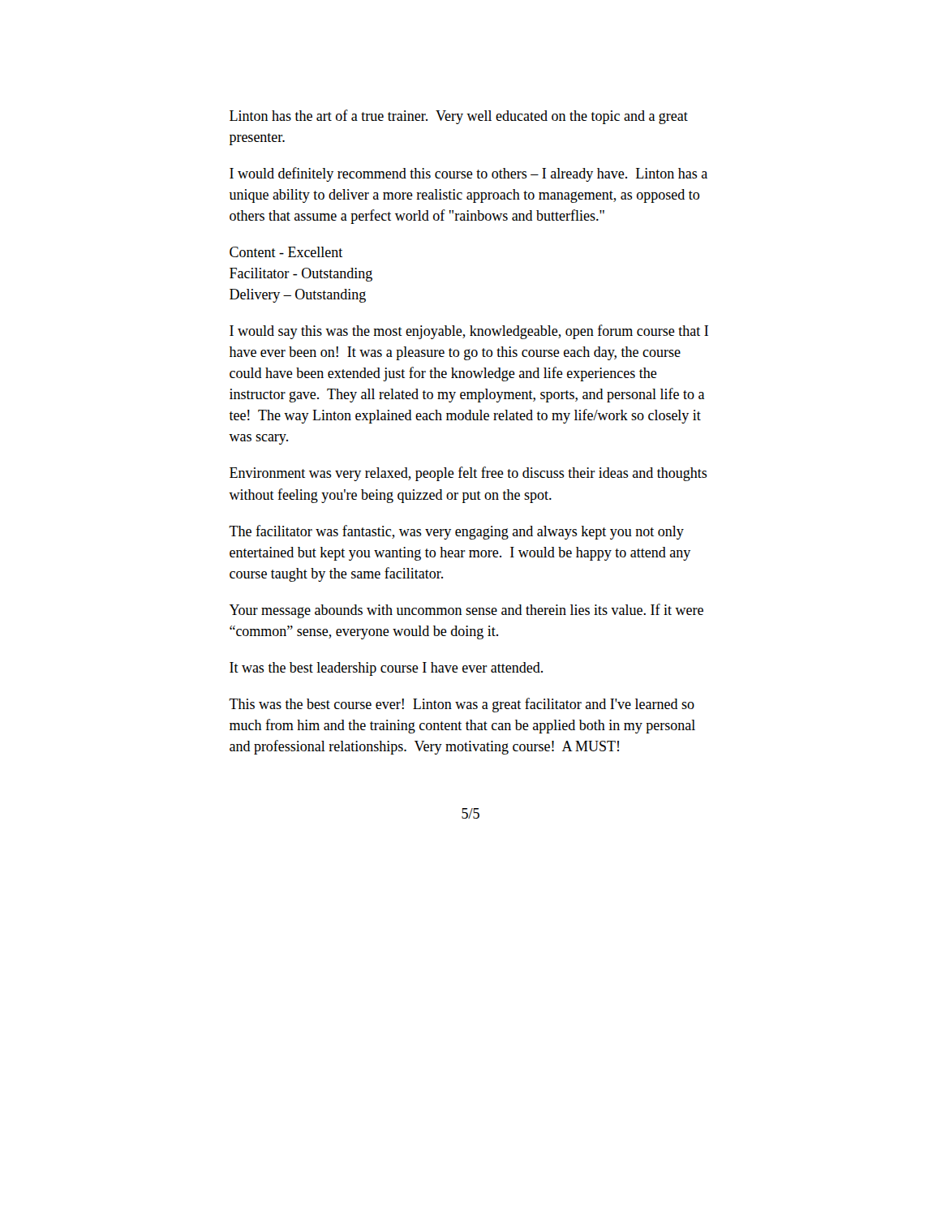Linton has the art of a true trainer. Very well educated on the topic and a great presenter.
I would definitely recommend this course to others – I already have. Linton has a unique ability to deliver a more realistic approach to management, as opposed to others that assume a perfect world of "rainbows and butterflies."
Content - Excellent
Facilitator - Outstanding
Delivery – Outstanding
I would say this was the most enjoyable, knowledgeable, open forum course that I have ever been on! It was a pleasure to go to this course each day, the course could have been extended just for the knowledge and life experiences the instructor gave. They all related to my employment, sports, and personal life to a tee! The way Linton explained each module related to my life/work so closely it was scary.
Environment was very relaxed, people felt free to discuss their ideas and thoughts without feeling you're being quizzed or put on the spot.
The facilitator was fantastic, was very engaging and always kept you not only entertained but kept you wanting to hear more. I would be happy to attend any course taught by the same facilitator.
Your message abounds with uncommon sense and therein lies its value. If it were “common” sense, everyone would be doing it.
It was the best leadership course I have ever attended.
This was the best course ever! Linton was a great facilitator and I've learned so much from him and the training content that can be applied both in my personal and professional relationships. Very motivating course! A MUST!
5/5